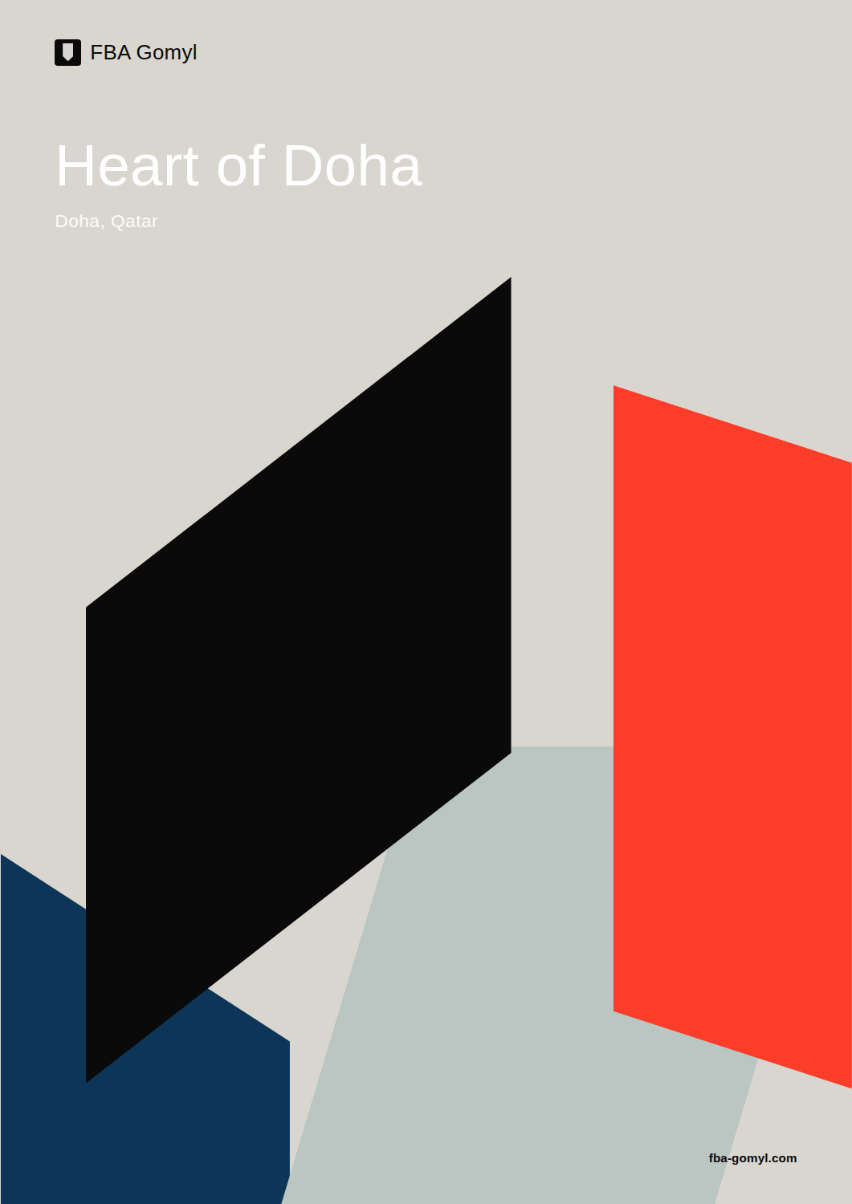FBA Gomyl
Heart of Doha
Doha, Qatar
fba-gomyl.com